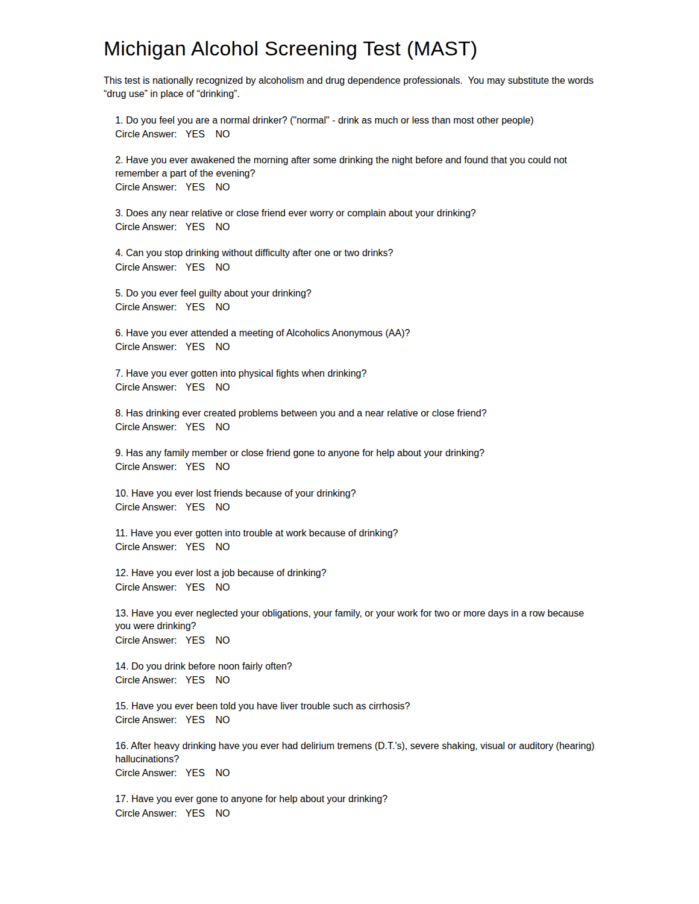Michigan Alcohol Screening Test (MAST)
This test is nationally recognized by alcoholism and drug dependence professionals. You may substitute the words “drug use” in place of “drinking”.
Do you feel you are a normal drinker? ("normal" - drink as much or less than most other people) Circle Answer:YES NO
Have you ever awakened the morning after some drinking the night before and found that you could not remember a part of the evening? Circle Answer:YES NO
Does any near relative or close friend ever worry or complain about your drinking? Circle Answer:YES NO
Can you stop drinking without difficulty after one or two drinks? Circle Answer:YES NO
Do you ever feel guilty about your drinking? Circle Answer:YES NO
Have you ever attended a meeting of Alcoholics Anonymous (AA)? Circle Answer:YES NO
Have you ever gotten into physical fights when drinking? Circle Answer:YES NO
Has drinking ever created problems between you and a near relative or close friend? Circle Answer:YES NO
Has any family member or close friend gone to anyone for help about your drinking? Circle Answer:YES NO
Have you ever lost friends because of your drinking? Circle Answer:YES NO
Have you ever gotten into trouble at work because of drinking? Circle Answer:YES NO
Have you ever lost a job because of drinking? Circle Answer:YES NO
Have you ever neglected your obligations, your family, or your work for two or more days in a row because you were drinking? Circle Answer:YES NO
Do you drink before noon fairly often? Circle Answer:YES NO
Have you ever been told you have liver trouble such as cirrhosis? Circle Answer:YES NO
After heavy drinking have you ever had delirium tremens (D.T.'s), severe shaking, visual or auditory (hearing) hallucinations? Circle Answer:YES NO
Have you ever gone to anyone for help about your drinking? Circle Answer:YES NO